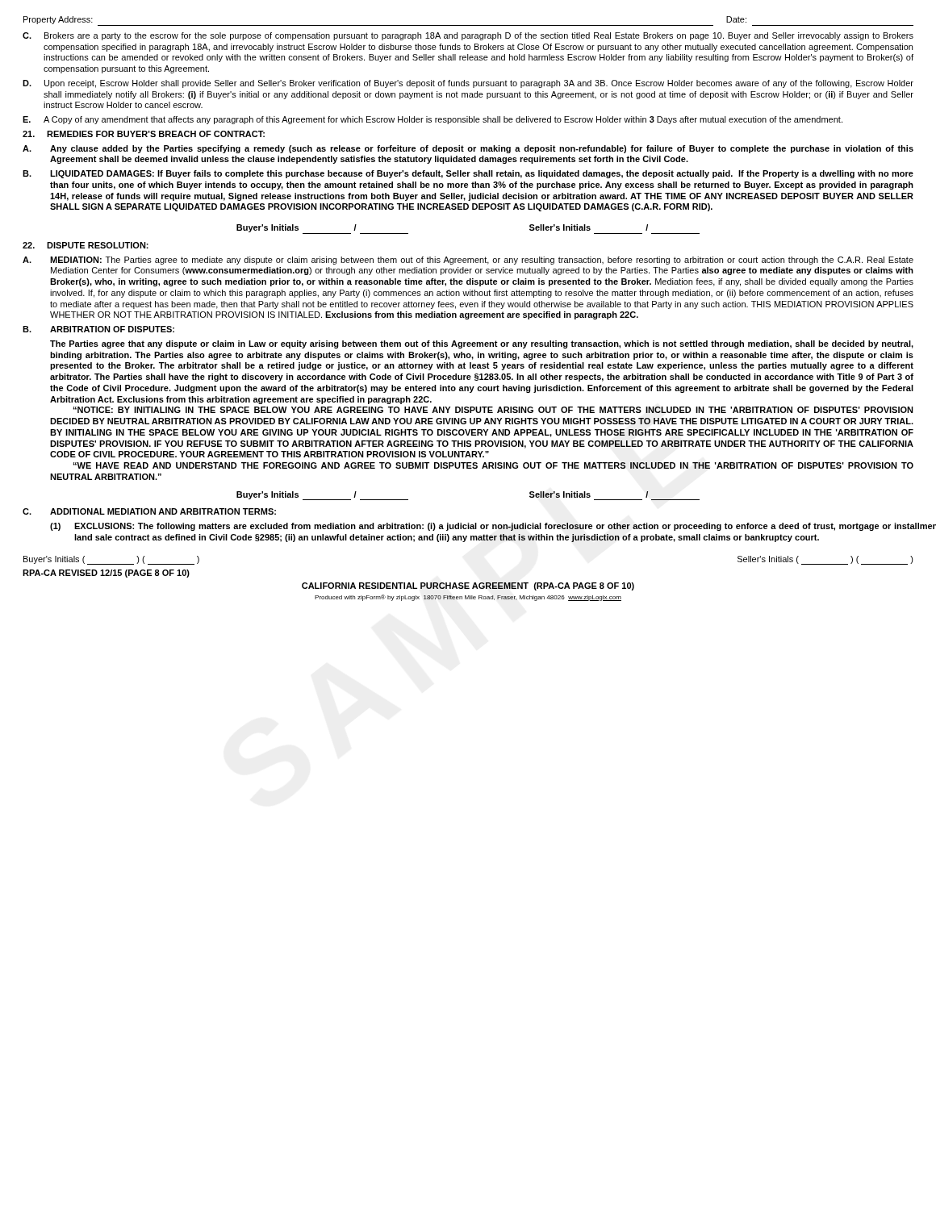SAMPLE
Property Address: Date:
| C. | Brokers are a party to the escrow for the sole purpose of compensation pursuant to paragraph 18A and paragraph D of the section titled Real Estate Brokers on page 10. Buyer and Seller irrevocably assign to Brokers compensation specified in paragraph 18A, and irrevocably instruct Escrow Holder to disburse those funds to Brokers at Close Of Escrow or pursuant to any other mutually executed cancellation agreement. Compensation instructions can be amended or revoked only with the written consent of Brokers. Buyer and Seller shall release and hold harmless Escrow Holder from any liability resulting from Escrow Holder's payment to Broker(s) of compensation pursuant to this Agreement. |
| D. | Upon receipt, Escrow Holder shall provide Seller and Seller's Broker verification of Buyer's deposit of funds pursuant to paragraph 3A and 3B. Once Escrow Holder becomes aware of any of the following, Escrow Holder shall immediately notify all Brokers: (i) if Buyer's initial or any additional deposit or down payment is not made pursuant to this Agreement, or is not good at time of deposit with Escrow Holder; or ( ii ) if Buyer and Seller instruct Escrow Holder to cancel escrow. |
| E. | A Copy of any amendment that affects any paragraph of this Agreement for which Escrow Holder is responsible shall be delivered to Escrow Holder within 3 Days after mutual execution of the amendment. |
| 21. | REMEDIES FOR BUYER'S BREACH OF CONTRACT: |
| A. | Any clause added by the Parties specifying a remedy (such as release or forfeiture of deposit or making a deposit non-refundable) for failure of Buyer to complete the purchase in violation of this Agreement shall be deemed invalid unless the clause independently satisfies the statutory liquidated damages requirements set forth in the Civil Code. |
| B. | LIQUIDATED DAMAGES: If Buyer fails to complete this purchase because of Buyer's default, Seller shall retain, as liquidated damages, the deposit actually paid. If the Property is a dwelling with no more than four units, one of which Buyer intends to occupy, then the amount retained shall be no more than 3% of the purchase price. Any excess shall be returned to Buyer. Except as provided in paragraph 14H, release of funds will require mutual, Signed release instructions from both Buyer and Seller, judicial decision or arbitration award. AT THE TIME OF ANY INCREASED DEPOSIT BUYER AND SELLER SHALL SIGN A SEPARATE LIQUIDATED DAMAGES PROVISION INCORPORATING THE INCREASED DEPOSIT AS LIQUIDATED DAMAGES (C.A.R. FORM RID). |
Buyer's Initials / Seller's Initials /
| 22. | DISPUTE RESOLUTION: |
| A. | MEDIATION: The Parties agree to mediate any dispute or claim arising between them out of this Agreement, or any resulting transaction, before resorting to arbitration or court action through the C.A.R. Real Estate Mediation Center for Consumers ( www.consumermediation.org ) or through any other mediation provider or service mutually agreed to by the Parties. The Parties also agree to mediate any disputes or claims with Broker(s), who, in writing, agree to such mediation prior to, or within a reasonable time after, the dispute or claim is presented to the Broker. Mediation fees, if any, shall be divided equally among the Parties involved. If, for any dispute or claim to which this paragraph applies, any Party (i) commences an action without first attempting to resolve the matter through mediation, or (ii) before commencement of an action, refuses to mediate after a request has been made, then that Party shall not be entitled to recover attorney fees, even if they would otherwise be available to that Party in any such action. THIS MEDIATION PROVISION APPLIES WHETHER OR NOT THE ARBITRATION PROVISION IS INITIALED. Exclusions from this mediation agreement are specified in paragraph 22C. |
| B. | ARBITRATION OF DISPUTES: |
The Parties agree that any dispute or claim in Law or equity arising between them out of this Agreement or any resulting transaction, which is not settled through mediation, shall be decided by neutral, binding arbitration. The Parties also agree to arbitrate any disputes or claims with Broker(s), who, in writing, agree to such arbitration prior to, or within a reasonable time after, the dispute or claim is presented to the Broker. The arbitrator shall be a retired judge or justice, or an attorney with at least 5 years of residential real estate Law experience, unless the parties mutually agree to a different arbitrator. The Parties shall have the right to discovery in accordance with Code of Civil Procedure §1283.05. In all other respects, the arbitration shall be conducted in accordance with Title 9 of Part 3 of the Code of Civil Procedure. Judgment upon the award of the arbitrator(s) may be entered into any court having jurisdiction. Enforcement of this agreement to arbitrate shall be governed by the Federal Arbitration Act. Exclusions from this arbitration agreement are specified in paragraph 22C.
“NOTICE: BY INITIALING IN THE SPACE BELOW YOU ARE AGREEING TO HAVE ANY DISPUTE ARISING OUT OF THE MATTERS INCLUDED IN THE 'ARBITRATION OF DISPUTES' PROVISION DECIDED BY NEUTRAL ARBITRATION AS PROVIDED BY CALIFORNIA LAW AND YOU ARE GIVING UP ANY RIGHTS YOU MIGHT POSSESS TO HAVE THE DISPUTE LITIGATED IN A COURT OR JURY TRIAL. BY INITIALING IN THE SPACE BELOW YOU ARE GIVING UP YOUR JUDICIAL RIGHTS TO DISCOVERY AND APPEAL, UNLESS THOSE RIGHTS ARE SPECIFICALLY INCLUDED IN THE 'ARBITRATION OF DISPUTES' PROVISION. IF YOU REFUSE TO SUBMIT TO ARBITRATION AFTER AGREEING TO THIS PROVISION, YOU MAY BE COMPELLED TO ARBITRATE UNDER THE AUTHORITY OF THE CALIFORNIA CODE OF CIVIL PROCEDURE. YOUR AGREEMENT TO THIS ARBITRATION PROVISION IS VOLUNTARY.”
“WE HAVE READ AND UNDERSTAND THE FOREGOING AND AGREE TO SUBMIT DISPUTES ARISING OUT OF THE MATTERS INCLUDED IN THE 'ARBITRATION OF DISPUTES' PROVISION TO NEUTRAL ARBITRATION.”
Buyer's Initials / Seller's Initials /
| C. | ADDITIONAL MEDIATION AND ARBITRATION TERMS: |
| (1) | EXCLUSIONS: The following matters are excluded from mediation and arbitration: (i) a judicial or non-judicial foreclosure or other action or proceeding to enforce a deed of trust, mortgage or installment land sale contract as defined in Civil Code §2985; (ii) an unlawful detainer action; and (iii) any matter that is within the jurisdiction of a probate, small claims or bankruptcy court. |
Buyer's Initials ( ) ( ) Seller's Initials ( ) ( )
RPA-CA REVISED 12/15 (PAGE 8 OF 10)
CALIFORNIA RESIDENTIAL PURCHASE AGREEMENT (RPA-CA PAGE 8 OF 10)
Produced with zipForm® by zipLogix 18070 Fifteen Mile Road, Fraser, Michigan 48026 www.zipLogix.com